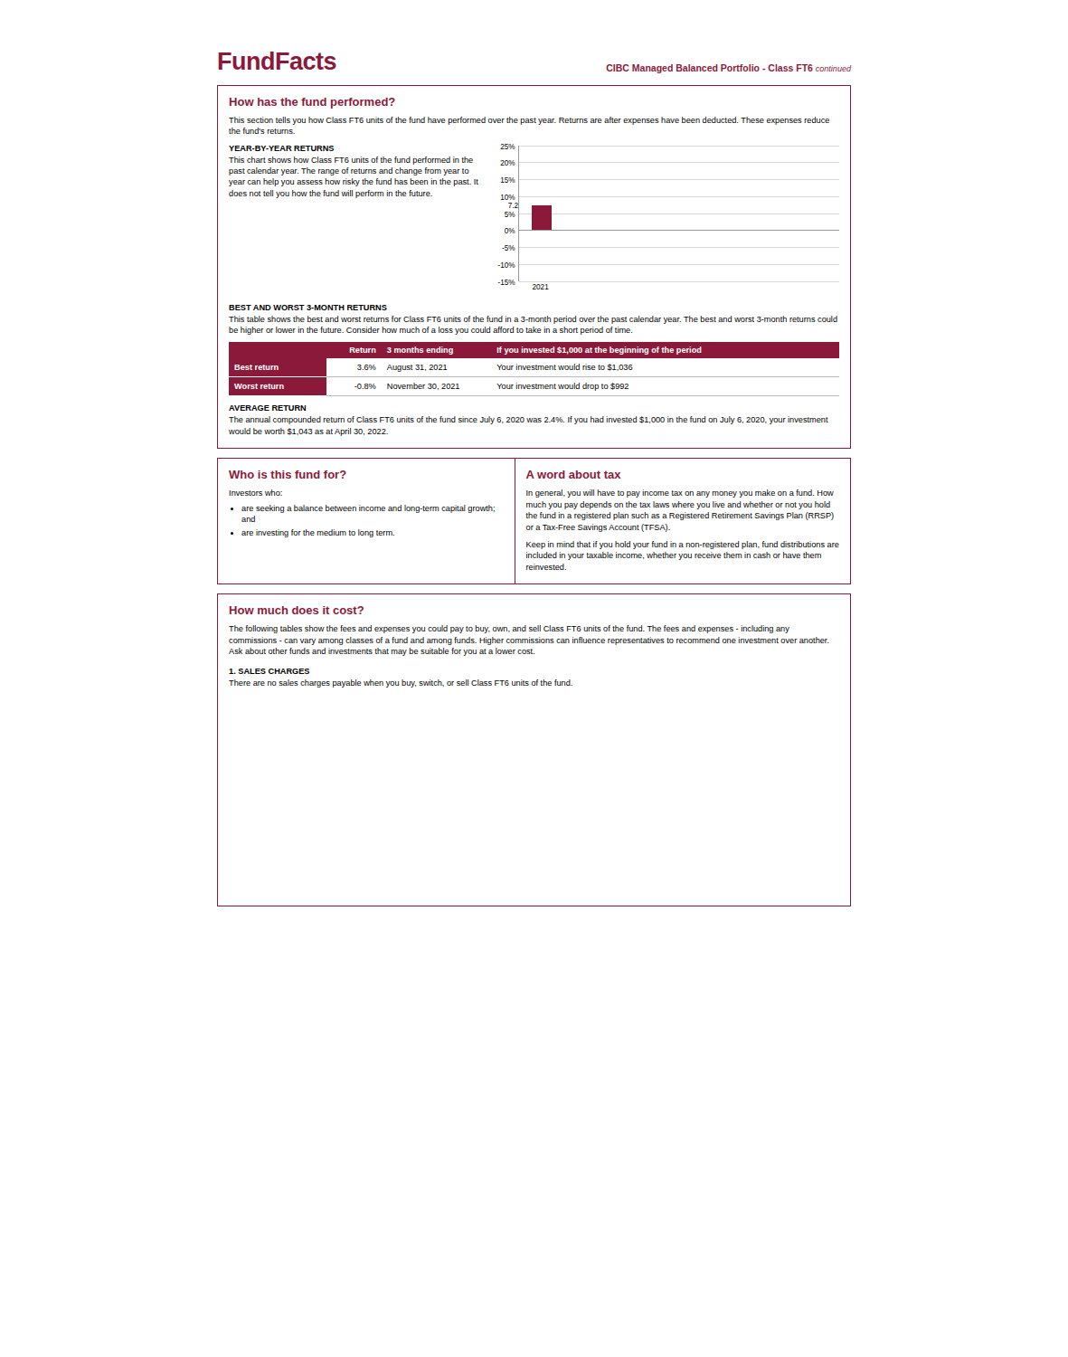FundFacts
CIBC Managed Balanced Portfolio - Class FT6 continued
How has the fund performed?
This section tells you how Class FT6 units of the fund have performed over the past year. Returns are after expenses have been deducted. These expenses reduce the fund's returns.
Year-by-year returns
This chart shows how Class FT6 units of the fund performed in the past calendar year. The range of returns and change from year to year can help you assess how risky the fund has been in the past. It does not tell you how the fund will perform in the future.
25%
20%
15%
10%
5%
0%
-5%
-10%
-15%
7.2
2021
Best and worst 3-month returns
This table shows the best and worst returns for Class FT6 units of the fund in a 3-month period over the past calendar year. The best and worst 3-month returns could be higher or lower in the future. Consider how much of a loss you could afford to take in a short period of time.
| | Return | 3 months ending | If you invested $1,000 at the beginning of the period |
| --- | --- | --- | --- |
| Best return | 3.6% | August 31, 2021 | Your investment would rise to $1,036 |
| Worst return | -0.8% | November 30, 2021 | Your investment would drop to $992 |
Average return
The annual compounded return of Class FT6 units of the fund since July 6, 2020 was 2.4%. If you had invested $1,000 in the fund on July 6, 2020, your investment would be worth $1,043 as at April 30, 2022.
Who is this fund for?
Investors who:
are seeking a balance between income and long-term capital growth; and
are investing for the medium to long term.
A word about tax
In general, you will have to pay income tax on any money you make on a fund. How much you pay depends on the tax laws where you live and whether or not you hold the fund in a registered plan such as a Registered Retirement Savings Plan (RRSP) or a Tax-Free Savings Account (TFSA).
Keep in mind that if you hold your fund in a non-registered plan, fund distributions are included in your taxable income, whether you receive them in cash or have them reinvested.
How much does it cost?
The following tables show the fees and expenses you could pay to buy, own, and sell Class FT6 units of the fund. The fees and expenses - including any commissions - can vary among classes of a fund and among funds. Higher commissions can influence representatives to recommend one investment over another. Ask about other funds and investments that may be suitable for you at a lower cost.
1. Sales charges
There are no sales charges payable when you buy, switch, or sell Class FT6 units of the fund.